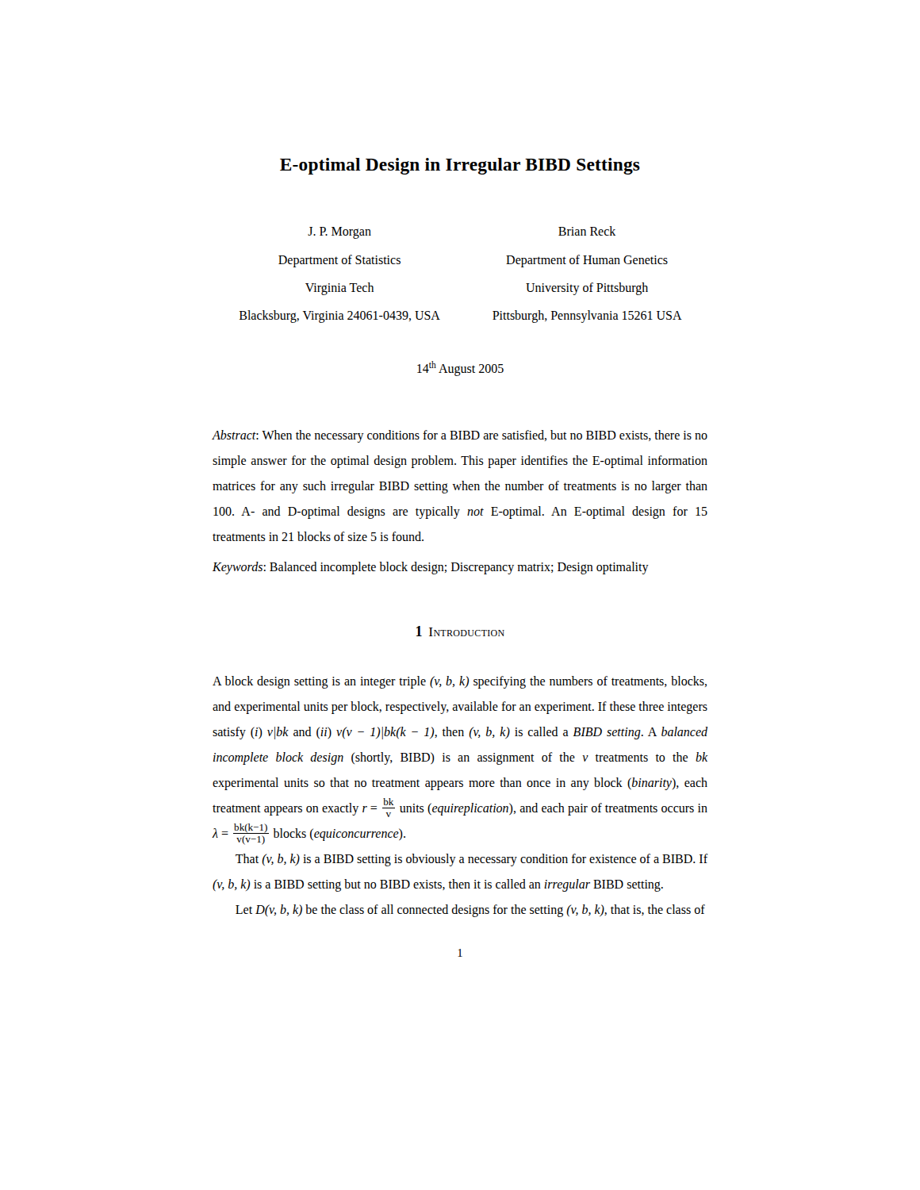E-optimal Design in Irregular BIBD Settings
| J. P. Morgan | Brian Reck |
| Department of Statistics | Department of Human Genetics |
| Virginia Tech | University of Pittsburgh |
| Blacksburg, Virginia 24061-0439, USA | Pittsburgh, Pennsylvania 15261 USA |
14th August 2005
Abstract: When the necessary conditions for a BIBD are satisfied, but no BIBD exists, there is no simple answer for the optimal design problem. This paper identifies the E-optimal information matrices for any such irregular BIBD setting when the number of treatments is no larger than 100. A- and D-optimal designs are typically not E-optimal. An E-optimal design for 15 treatments in 21 blocks of size 5 is found.
Keywords: Balanced incomplete block design; Discrepancy matrix; Design optimality
1 Introduction
A block design setting is an integer triple (v, b, k) specifying the numbers of treatments, blocks, and experimental units per block, respectively, available for an experiment. If these three integers satisfy (i) v|bk and (ii) v(v − 1)|bk(k − 1), then (v, b, k) is called a BIBD setting. A balanced incomplete block design (shortly, BIBD) is an assignment of the v treatments to the bk experimental units so that no treatment appears more than once in any block (binarity), each treatment appears on exactly r = bk v units (equireplication), and each pair of treatments occurs in λ = bk(k−1) v(v−1) blocks (equiconcurrence).
That (v, b, k) is a BIBD setting is obviously a necessary condition for existence of a BIBD. If (v, b, k) is a BIBD setting but no BIBD exists, then it is called an irregular BIBD setting.
Let D(v, b, k) be the class of all connected designs for the setting (v, b, k), that is, the class of
1